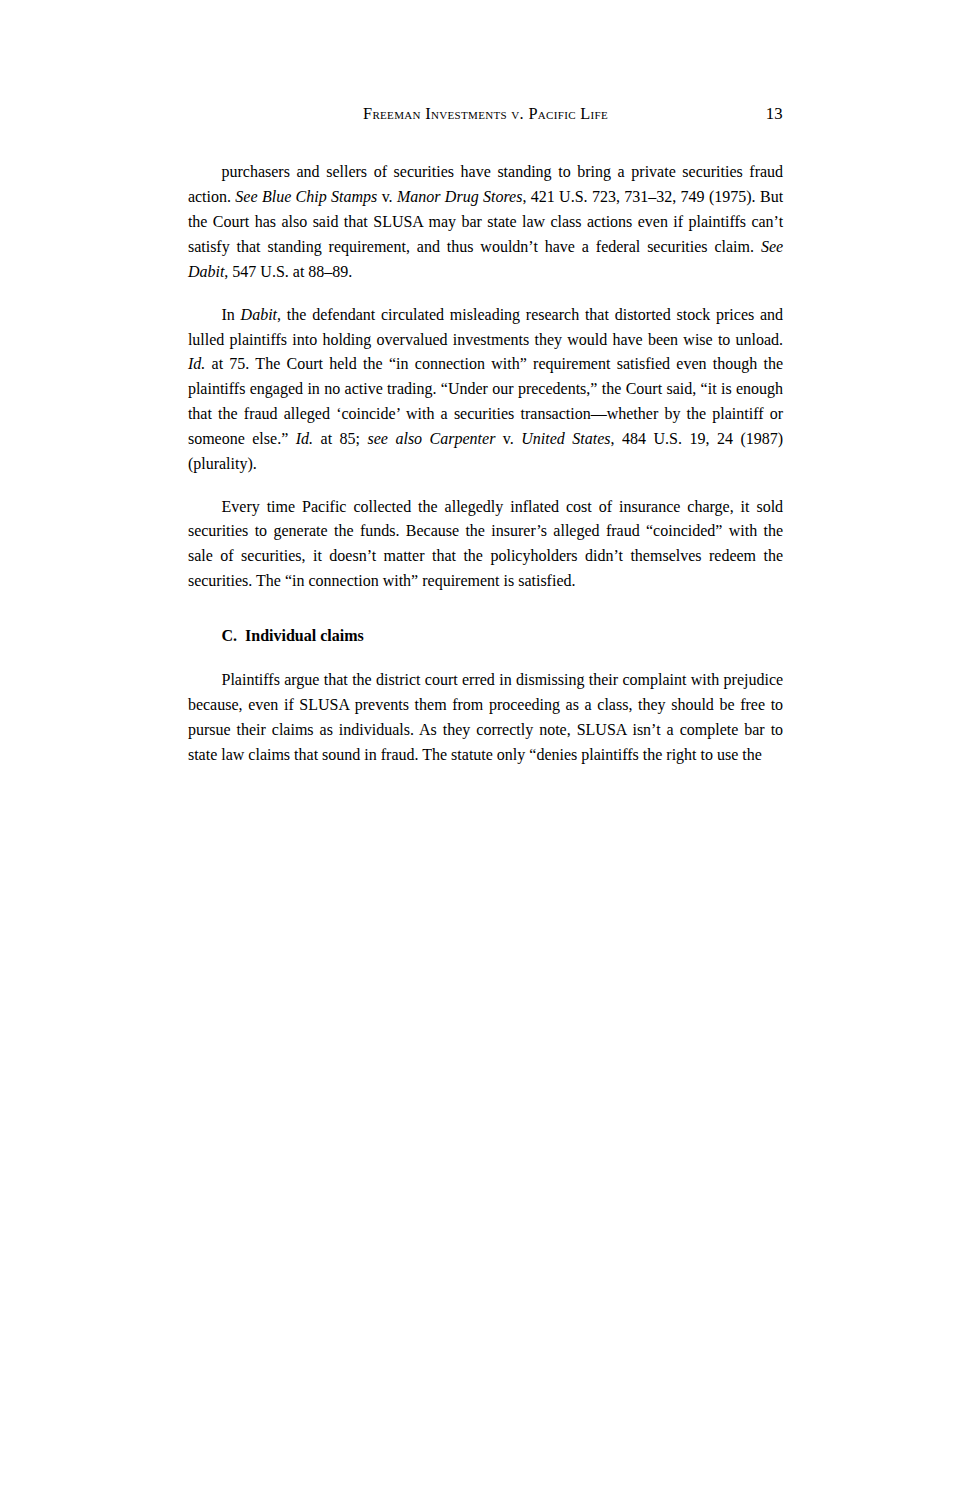Freeman Investments v. Pacific Life 13
purchasers and sellers of securities have standing to bring a private securities fraud action. See Blue Chip Stamps v. Manor Drug Stores, 421 U.S. 723, 731–32, 749 (1975). But the Court has also said that SLUSA may bar state law class actions even if plaintiffs can’t satisfy that standing requirement, and thus wouldn’t have a federal securities claim. See Dabit, 547 U.S. at 88–89.
In Dabit, the defendant circulated misleading research that distorted stock prices and lulled plaintiffs into holding overvalued investments they would have been wise to unload. Id. at 75. The Court held the “in connection with” requirement satisfied even though the plaintiffs engaged in no active trading. “Under our precedents,” the Court said, “it is enough that the fraud alleged ‘coincide’ with a securities transaction—whether by the plaintiff or someone else.” Id. at 85; see also Carpenter v. United States, 484 U.S. 19, 24 (1987) (plurality).
Every time Pacific collected the allegedly inflated cost of insurance charge, it sold securities to generate the funds. Because the insurer’s alleged fraud “coincided” with the sale of securities, it doesn’t matter that the policyholders didn’t themselves redeem the securities. The “in connection with” requirement is satisfied.
C. Individual claims
Plaintiffs argue that the district court erred in dismissing their complaint with prejudice because, even if SLUSA prevents them from proceeding as a class, they should be free to pursue their claims as individuals. As they correctly note, SLUSA isn’t a complete bar to state law claims that sound in fraud. The statute only “denies plaintiffs the right to use the